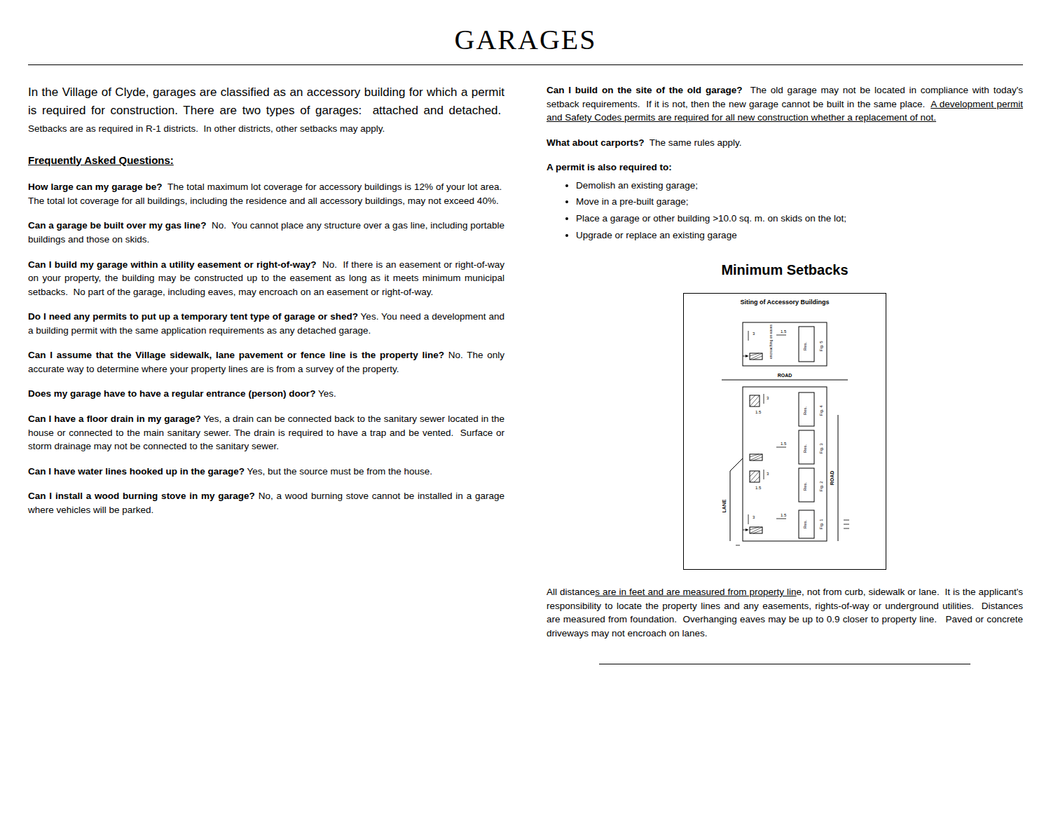GARAGES
In the Village of Clyde, garages are classified as an accessory building for which a permit is required for construction. There are two types of garages: attached and detached. Setbacks are as required in R-1 districts. In other districts, other setbacks may apply.
Frequently Asked Questions:
How large can my garage be? The total maximum lot coverage for accessory buildings is 12% of your lot area. The total lot coverage for all buildings, including the residence and all accessory buildings, may not exceed 40%.
Can a garage be built over my gas line? No. You cannot place any structure over a gas line, including portable buildings and those on skids.
Can I build my garage within a utility easement or right-of-way? No. If there is an easement or right-of-way on your property, the building may be constructed up to the easement as long as it meets minimum municipal setbacks. No part of the garage, including eaves, may encroach on an easement or right-of-way.
Do I need any permits to put up a temporary tent type of garage or shed? Yes. You need a development and a building permit with the same application requirements as any detached garage.
Can I assume that the Village sidewalk, lane pavement or fence line is the property line? No. The only accurate way to determine where your property lines are is from a survey of the property.
Does my garage have to have a regular entrance (person) door? Yes.
Can I have a floor drain in my garage? Yes, a drain can be connected back to the sanitary sewer located in the house or connected to the main sanitary sewer. The drain is required to have a trap and be vented. Surface or storm drainage may not be connected to the sanitary sewer.
Can I have water lines hooked up in the garage? Yes, but the source must be from the house.
Can I install a wood burning stove in my garage? No, a wood burning stove cannot be installed in a garage where vehicles will be parked.
Can I build on the site of the old garage? The old garage may not be located in compliance with today's setback requirements. If it is not, then the new garage cannot be built in the same place. A development permit and Safety Codes permits are required for all new construction whether a replacement of not.
What about carports? The same rules apply.
A permit is also required to:
Demolish an existing garage;
Move in a pre-built garage;
Place a garage or other building >10.0 sq. m. on skids on the lot;
Upgrade or replace an existing garage
Minimum Setbacks
Siting of Accessory Buildings
Res. Fig. 5 encroaching on eaves 3 1.5 ROAD Res. Fig. 4 3 1.5 Res. Fig. 3 1.5 Res. Fig. 2 3 1.5 Res. Fig. 1 3 1.5 LANE ROAD
All distances are in feet and are measured from property line, not from curb, sidewalk or lane. It is the applicant's responsibility to locate the property lines and any easements, rights-of-way or underground utilities. Distances are measured from foundation. Overhanging eaves may be up to 0.9 closer to property line. Paved or concrete driveways may not encroach on lanes.